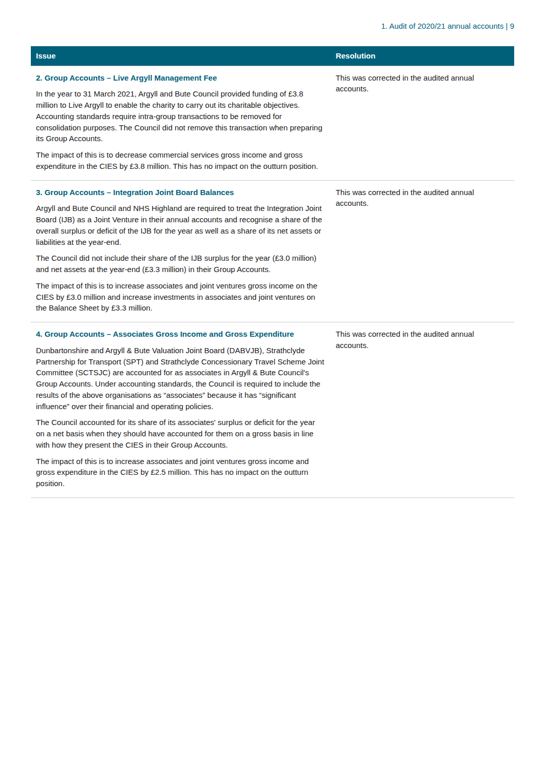1. Audit of 2020/21 annual accounts | 9
| Issue | Resolution |
| --- | --- |
| 2. Group Accounts – Live Argyll Management Fee In the year to 31 March 2021, Argyll and Bute Council provided funding of £3.8 million to Live Argyll to enable the charity to carry out its charitable objectives. Accounting standards require intra-group transactions to be removed for consolidation purposes. The Council did not remove this transaction when preparing its Group Accounts. The impact of this is to decrease commercial services gross income and gross expenditure in the CIES by £3.8 million. This has no impact on the outturn position. | This was corrected in the audited annual accounts. |
| 3. Group Accounts – Integration Joint Board Balances Argyll and Bute Council and NHS Highland are required to treat the Integration Joint Board (IJB) as a Joint Venture in their annual accounts and recognise a share of the overall surplus or deficit of the IJB for the year as well as a share of its net assets or liabilities at the year-end. The Council did not include their share of the IJB surplus for the year (£3.0 million) and net assets at the year-end (£3.3 million) in their Group Accounts. The impact of this is to increase associates and joint ventures gross income on the CIES by £3.0 million and increase investments in associates and joint ventures on the Balance Sheet by £3.3 million. | This was corrected in the audited annual accounts. |
| 4. Group Accounts – Associates Gross Income and Gross Expenditure Dunbartonshire and Argyll & Bute Valuation Joint Board (DABVJB), Strathclyde Partnership for Transport (SPT) and Strathclyde Concessionary Travel Scheme Joint Committee (SCTSJC) are accounted for as associates in Argyll & Bute Council's Group Accounts. Under accounting standards, the Council is required to include the results of the above organisations as “associates” because it has “significant influence” over their financial and operating policies. The Council accounted for its share of its associates' surplus or deficit for the year on a net basis when they should have accounted for them on a gross basis in line with how they present the CIES in their Group Accounts. The impact of this is to increase associates and joint ventures gross income and gross expenditure in the CIES by £2.5 million. This has no impact on the outturn position. | This was corrected in the audited annual accounts. |